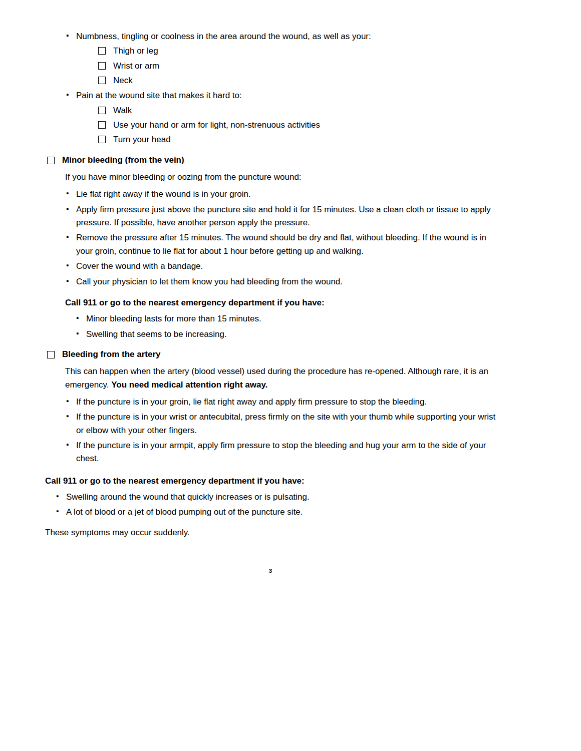Numbness, tingling or coolness in the area around the wound, as well as your:
Thigh or leg
Wrist or arm
Neck
Pain at the wound site that makes it hard to:
Walk
Use your hand or arm for light, non-strenuous activities
Turn your head
Minor bleeding (from the vein)
If you have minor bleeding or oozing from the puncture wound:
Lie flat right away if the wound is in your groin.
Apply firm pressure just above the puncture site and hold it for 15 minutes. Use a clean cloth or tissue to apply pressure. If possible, have another person apply the pressure.
Remove the pressure after 15 minutes. The wound should be dry and flat, without bleeding. If the wound is in your groin, continue to lie flat for about 1 hour before getting up and walking.
Cover the wound with a bandage.
Call your physician to let them know you had bleeding from the wound.
Call 911 or go to the nearest emergency department if you have:
Minor bleeding lasts for more than 15 minutes.
Swelling that seems to be increasing.
Bleeding from the artery
This can happen when the artery (blood vessel) used during the procedure has re-opened. Although rare, it is an emergency. You need medical attention right away.
If the puncture is in your groin, lie flat right away and apply firm pressure to stop the bleeding.
If the puncture is in your wrist or antecubital, press firmly on the site with your thumb while supporting your wrist or elbow with your other fingers.
If the puncture is in your armpit, apply firm pressure to stop the bleeding and hug your arm to the side of your chest.
Call 911 or go to the nearest emergency department if you have:
Swelling around the wound that quickly increases or is pulsating.
A lot of blood or a jet of blood pumping out of the puncture site.
These symptoms may occur suddenly.
3